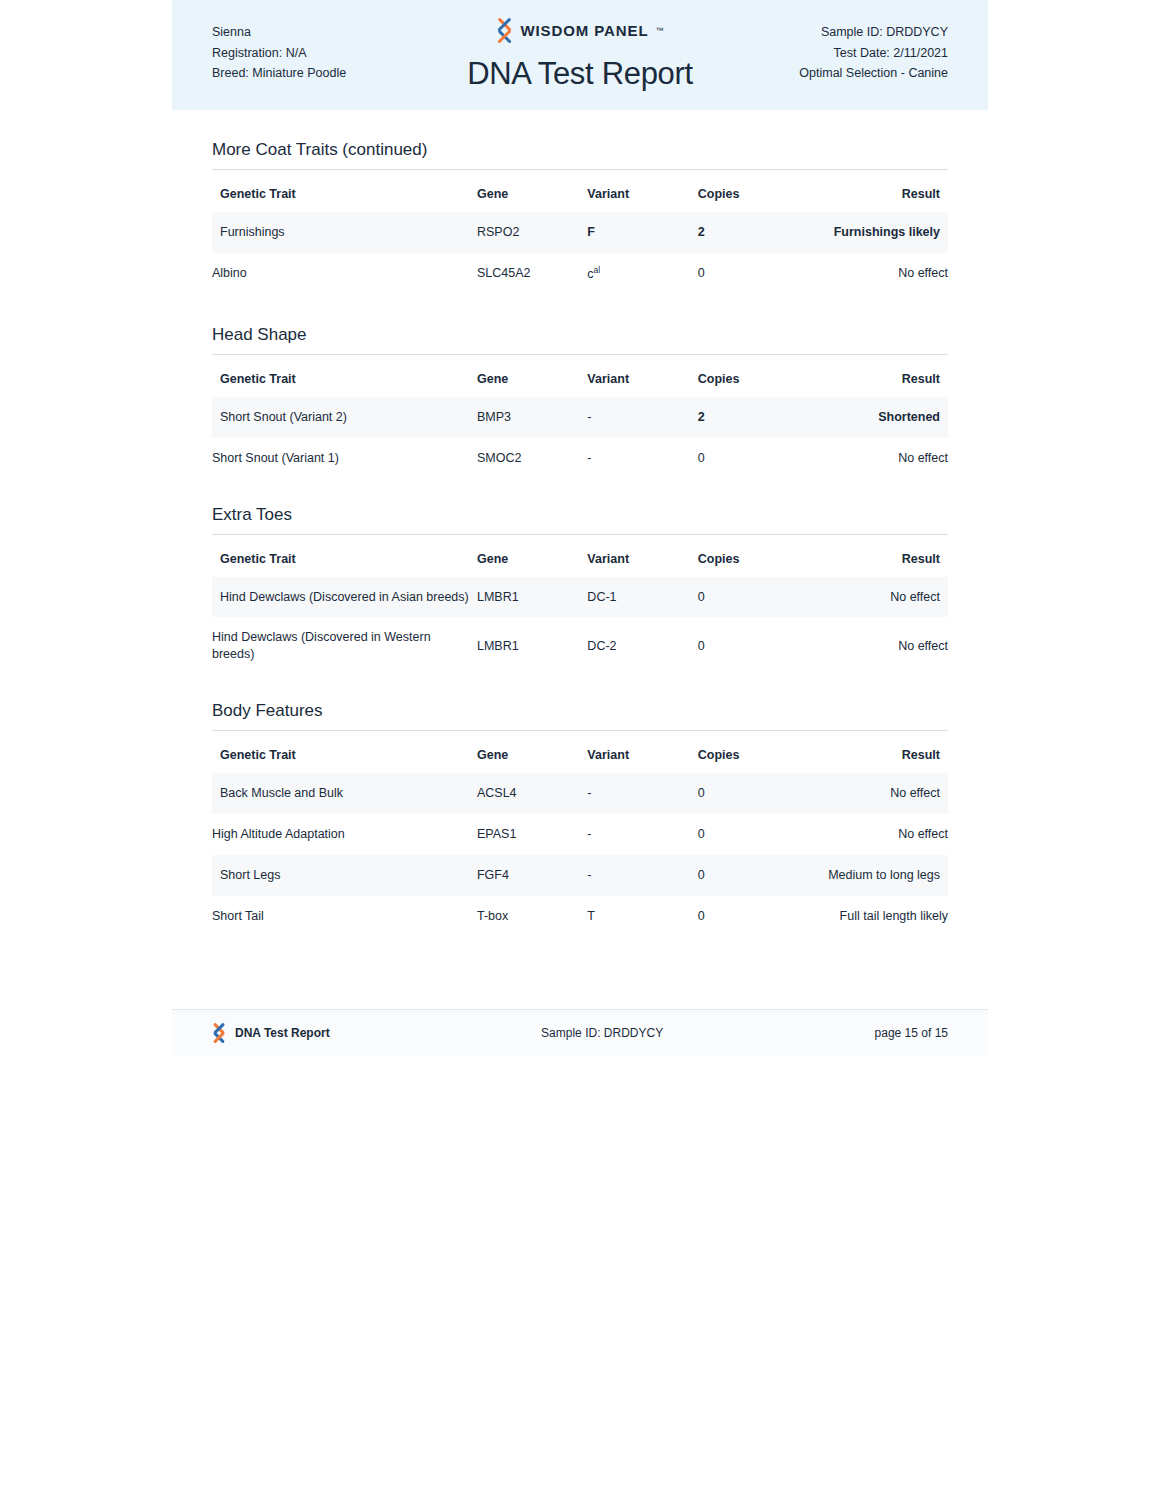WISDOM PANEL™
DNA Test Report
Sienna
Registration: N/A
Breed: Miniature Poodle
Sample ID: DRDDYCY
Test Date: 2/11/2021
Optimal Selection - Canine
More Coat Traits (continued)
| Genetic Trait | Gene | Variant | Copies | Result |
| --- | --- | --- | --- | --- |
| Furnishings | RSPO2 | F | 2 | Furnishings likely |
| Albino | SLC45A2 | c al | 0 | No effect |
Head Shape
| Genetic Trait | Gene | Variant | Copies | Result |
| --- | --- | --- | --- | --- |
| Short Snout (Variant 2) | BMP3 | - | 2 | Shortened |
| Short Snout (Variant 1) | SMOC2 | - | 0 | No effect |
Extra Toes
| Genetic Trait | Gene | Variant | Copies | Result |
| --- | --- | --- | --- | --- |
| Hind Dewclaws (Discovered in Asian breeds) | LMBR1 | DC-1 | 0 | No effect |
| Hind Dewclaws (Discovered in Western breeds) | LMBR1 | DC-2 | 0 | No effect |
Body Features
| Genetic Trait | Gene | Variant | Copies | Result |
| --- | --- | --- | --- | --- |
| Back Muscle and Bulk | ACSL4 | - | 0 | No effect |
| High Altitude Adaptation | EPAS1 | - | 0 | No effect |
| Short Legs | FGF4 | - | 0 | Medium to long legs |
| Short Tail | T-box | T | 0 | Full tail length likely |
DNA Test Report
Sample ID: DRDDYCY
page 15 of 15